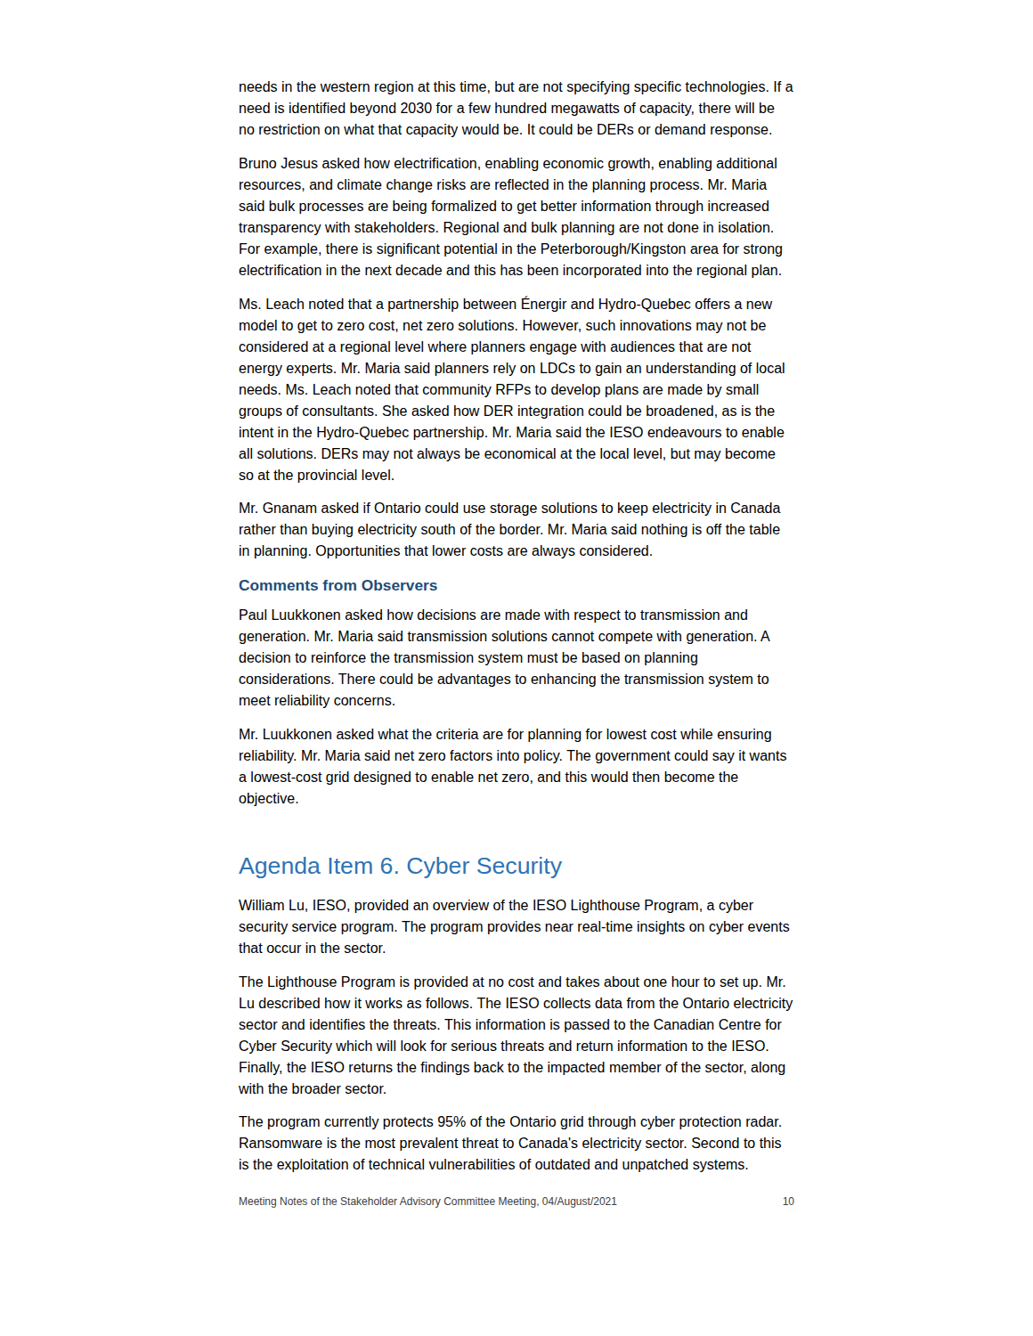needs in the western region at this time, but are not specifying specific technologies. If a need is identified beyond 2030 for a few hundred megawatts of capacity, there will be no restriction on what that capacity would be. It could be DERs or demand response.
Bruno Jesus asked how electrification, enabling economic growth, enabling additional resources, and climate change risks are reflected in the planning process. Mr. Maria said bulk processes are being formalized to get better information through increased transparency with stakeholders. Regional and bulk planning are not done in isolation. For example, there is significant potential in the Peterborough/Kingston area for strong electrification in the next decade and this has been incorporated into the regional plan.
Ms. Leach noted that a partnership between Énergir and Hydro-Quebec offers a new model to get to zero cost, net zero solutions. However, such innovations may not be considered at a regional level where planners engage with audiences that are not energy experts. Mr. Maria said planners rely on LDCs to gain an understanding of local needs. Ms. Leach noted that community RFPs to develop plans are made by small groups of consultants. She asked how DER integration could be broadened, as is the intent in the Hydro-Quebec partnership. Mr. Maria said the IESO endeavours to enable all solutions. DERs may not always be economical at the local level, but may become so at the provincial level.
Mr. Gnanam asked if Ontario could use storage solutions to keep electricity in Canada rather than buying electricity south of the border. Mr. Maria said nothing is off the table in planning. Opportunities that lower costs are always considered.
Comments from Observers
Paul Luukkonen asked how decisions are made with respect to transmission and generation. Mr. Maria said transmission solutions cannot compete with generation. A decision to reinforce the transmission system must be based on planning considerations. There could be advantages to enhancing the transmission system to meet reliability concerns.
Mr. Luukkonen asked what the criteria are for planning for lowest cost while ensuring reliability. Mr. Maria said net zero factors into policy. The government could say it wants a lowest-cost grid designed to enable net zero, and this would then become the objective.
Agenda Item 6. Cyber Security
William Lu, IESO, provided an overview of the IESO Lighthouse Program, a cyber security service program. The program provides near real-time insights on cyber events that occur in the sector.
The Lighthouse Program is provided at no cost and takes about one hour to set up. Mr. Lu described how it works as follows. The IESO collects data from the Ontario electricity sector and identifies the threats. This information is passed to the Canadian Centre for Cyber Security which will look for serious threats and return information to the IESO. Finally, the IESO returns the findings back to the impacted member of the sector, along with the broader sector.
The program currently protects 95% of the Ontario grid through cyber protection radar. Ransomware is the most prevalent threat to Canada's electricity sector. Second to this is the exploitation of technical vulnerabilities of outdated and unpatched systems.
Meeting Notes of the Stakeholder Advisory Committee Meeting, 04/August/2021 10